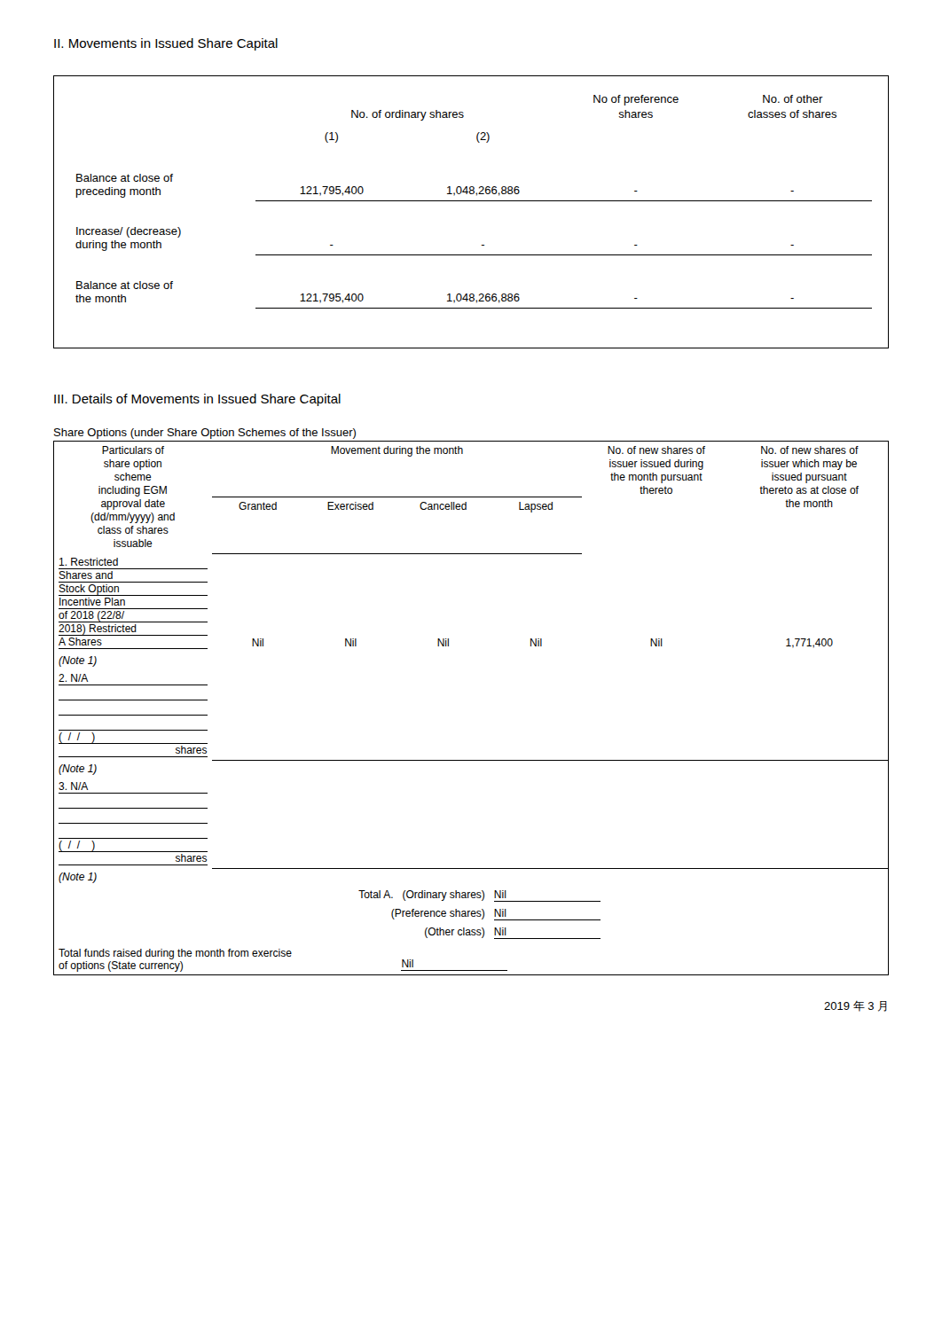II. Movements in Issued Share Capital
| | No. of ordinary shares | No of preference shares | No. of other classes of shares |
| --- | --- | --- | --- |
| | (1) | (2) | | |
| Balance at close of preceding month | 121,795,400 | 1,048,266,886 | - | - |
| Increase/ (decrease) during the month | - | - | - | - |
| Balance at close of the month | 121,795,400 | 1,048,266,886 | - | - |
III. Details of Movements in Issued Share Capital
Share Options (under Share Option Schemes of the Issuer)
| Particulars of share option scheme including EGM approval date (dd/mm/yyyy) and class of shares issuable | Movement during the month | No. of new shares of issuer issued during the month pursuant thereto | No. of new shares of issuer which may be issued pursuant thereto as at close of the month |
| --- | --- | --- | --- |
| Granted | Exercised | Cancelled | Lapsed |
| 1. Restricted Shares and Stock Option Incentive Plan of 2018 (22/8/ 2018) Restricted A Shares | Nil | Nil | Nil | Nil | Nil | 1,771,400 |
| (Note 1) | |
| 2. N/A ( / / ) shares | | | | | | |
| (Note 1) | |
| 3. N/A ( / / ) shares | | | | | | |
| (Note 1) | |
| | Total A. (Ordinary shares) | Nil |
| | (Preference shares) | Nil |
| | (Other class) | Nil |
| Total funds raised during the month from exercise of options (State currency) | Nil |
2019 年 3 月